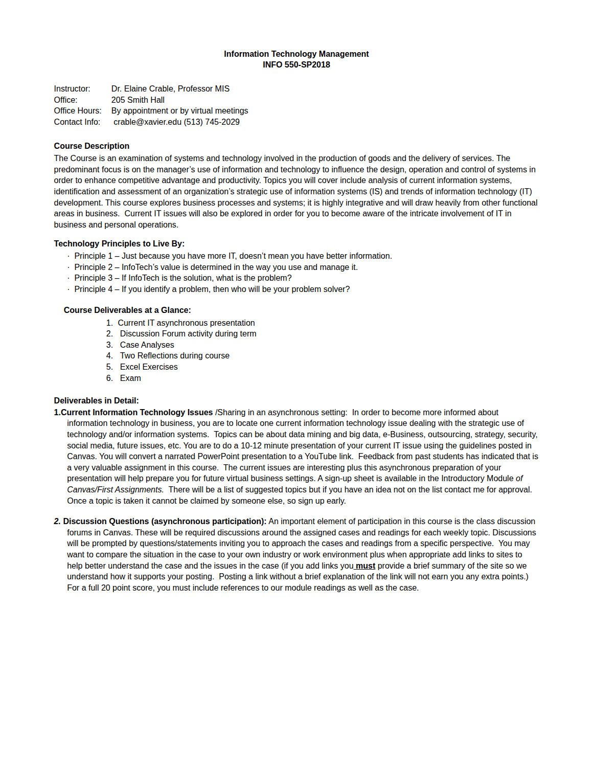Information Technology Management
INFO 550-SP2018
| Instructor: | Dr. Elaine Crable, Professor MIS |
| Office: | 205 Smith Hall |
| Office Hours: | By appointment or by virtual meetings |
| Contact Info: | crable@xavier.edu (513) 745-2029 |
Course Description
The Course is an examination of systems and technology involved in the production of goods and the delivery of services. The predominant focus is on the manager’s use of information and technology to influence the design, operation and control of systems in order to enhance competitive advantage and productivity. Topics you will cover include analysis of current information systems, identification and assessment of an organization’s strategic use of information systems (IS) and trends of information technology (IT) development. This course explores business processes and systems; it is highly integrative and will draw heavily from other functional areas in business. Current IT issues will also be explored in order for you to become aware of the intricate involvement of IT in business and personal operations.
Technology Principles to Live By:
Principle 1 – Just because you have more IT, doesn’t mean you have better information.
Principle 2 – InfoTech’s value is determined in the way you use and manage it.
Principle 3 – If InfoTech is the solution, what is the problem?
Principle 4 – If you identify a problem, then who will be your problem solver?
Course Deliverables at a Glance:
Current IT asynchronous presentation
Discussion Forum activity during term
Case Analyses
Two Reflections during course
Excel Exercises
Exam
Deliverables in Detail:
1.Current Information Technology Issues /Sharing in an asynchronous setting: In order to become more informed about information technology in business, you are to locate one current information technology issue dealing with the strategic use of technology and/or information systems. Topics can be about data mining and big data, e-Business, outsourcing, strategy, security, social media, future issues, etc. You are to do a 10-12 minute presentation of your current IT issue using the guidelines posted in Canvas. You will convert a narrated PowerPoint presentation to a YouTube link. Feedback from past students has indicated that is a very valuable assignment in this course. The current issues are interesting plus this asynchronous preparation of your presentation will help prepare you for future virtual business settings. A sign-up sheet is available in the Introductory Module of Canvas/First Assignments. There will be a list of suggested topics but if you have an idea not on the list contact me for approval. Once a topic is taken it cannot be claimed by someone else, so sign up early.
2. Discussion Questions (asynchronous participation): An important element of participation in this course is the class discussion forums in Canvas. These will be required discussions around the assigned cases and readings for each weekly topic. Discussions will be prompted by questions/statements inviting you to approach the cases and readings from a specific perspective. You may want to compare the situation in the case to your own industry or work environment plus when appropriate add links to sites to help better understand the case and the issues in the case (if you add links you must provide a brief summary of the site so we understand how it supports your posting. Posting a link without a brief explanation of the link will not earn you any extra points.) For a full 20 point score, you must include references to our module readings as well as the case.